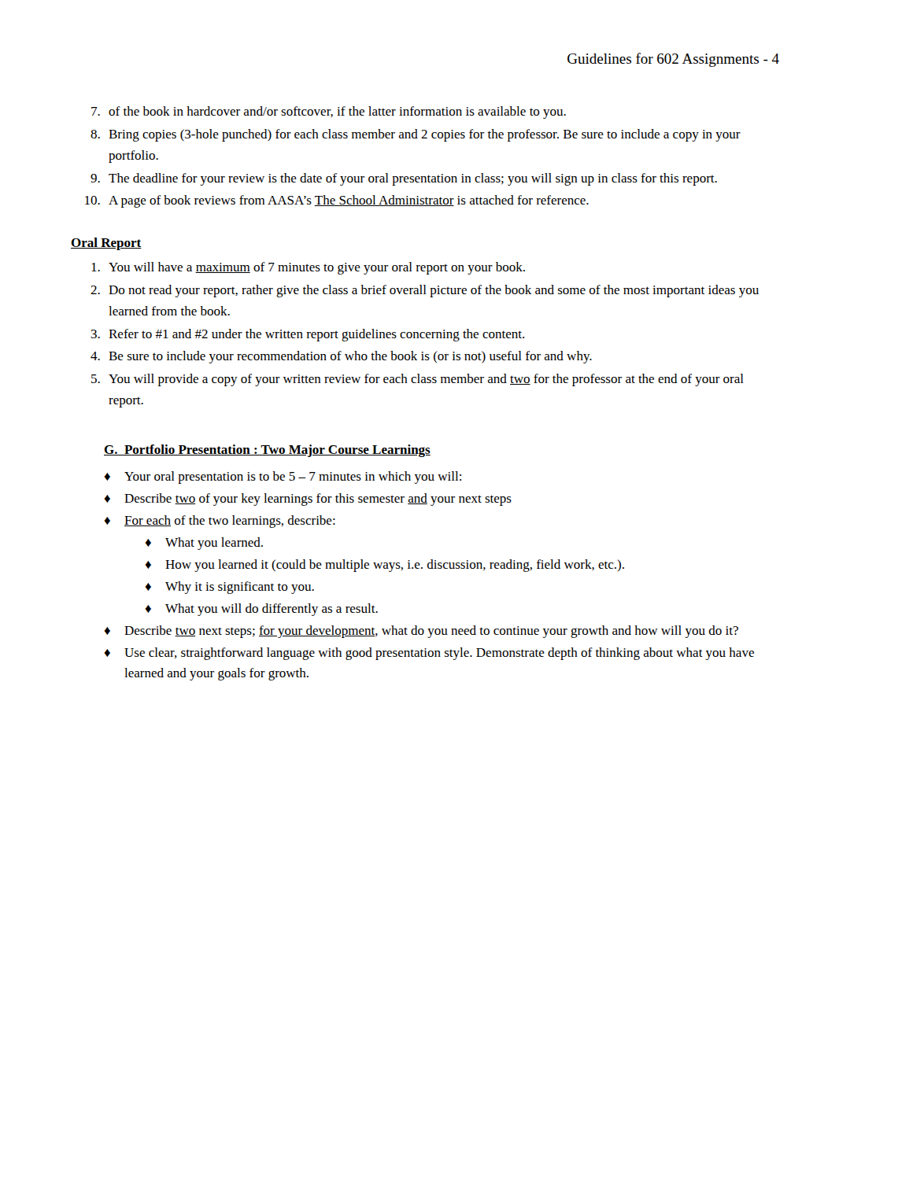Guidelines for 602 Assignments - 4
of the book in hardcover and/or softcover, if the latter information is available to you.
Bring copies (3-hole punched) for each class member and 2 copies for the professor. Be sure to include a copy in your portfolio.
The deadline for your review is the date of your oral presentation in class; you will sign up in class for this report.
A page of book reviews from AASA’s The School Administrator is attached for reference.
Oral Report
You will have a maximum of 7 minutes to give your oral report on your book.
Do not read your report, rather give the class a brief overall picture of the book and some of the most important ideas you learned from the book.
Refer to #1 and #2 under the written report guidelines concerning the content.
Be sure to include your recommendation of who the book is (or is not) useful for and why.
You will provide a copy of your written review for each class member and two for the professor at the end of your oral report.
G. Portfolio Presentation : Two Major Course Learnings
Your oral presentation is to be 5 – 7 minutes in which you will:
Describe two of your key learnings for this semester and your next steps
For each of the two learnings, describe:
What you learned.
How you learned it (could be multiple ways, i.e. discussion, reading, field work, etc.).
Why it is significant to you.
What you will do differently as a result.
Describe two next steps; for your development, what do you need to continue your growth and how will you do it?
Use clear, straightforward language with good presentation style. Demonstrate depth of thinking about what you have learned and your goals for growth.